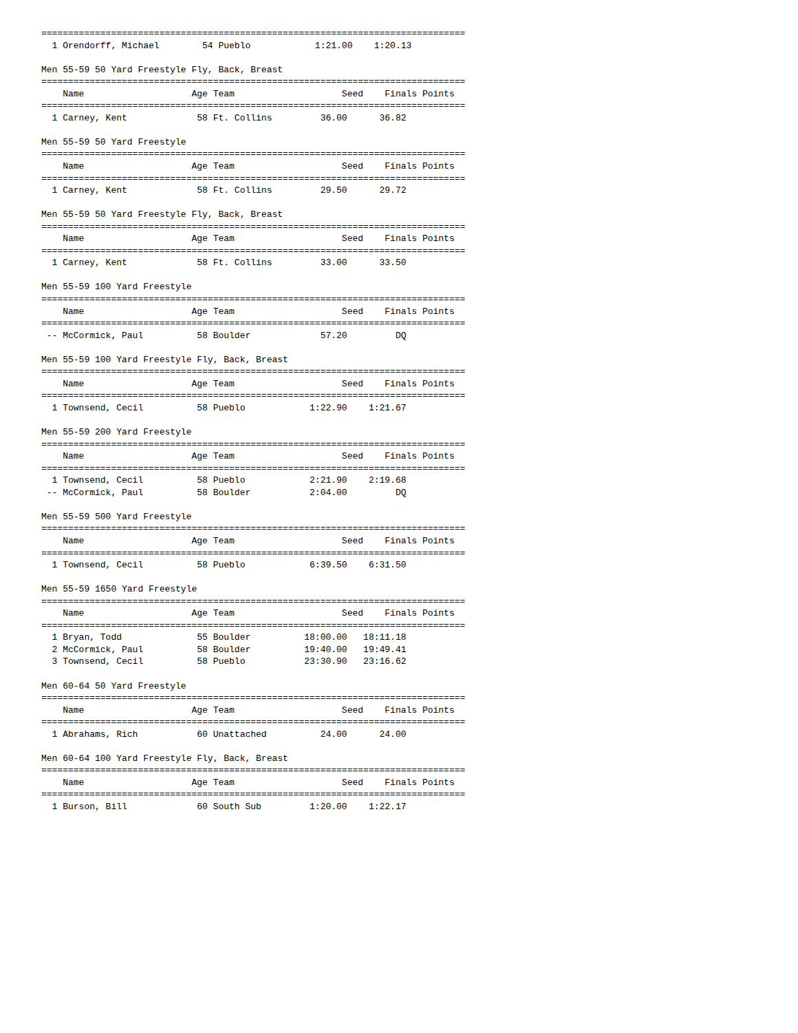===============================================================================
  1 Orendorff, Michael        54 Pueblo            1:21.00    1:20.13

Men 55-59 50 Yard Freestyle Fly, Back, Breast
===============================================================================
    Name                    Age Team                    Seed    Finals Points
===============================================================================
  1 Carney, Kent             58 Ft. Collins         36.00      36.82

Men 55-59 50 Yard Freestyle
===============================================================================
    Name                    Age Team                    Seed    Finals Points
===============================================================================
  1 Carney, Kent             58 Ft. Collins         29.50      29.72

Men 55-59 50 Yard Freestyle Fly, Back, Breast
===============================================================================
    Name                    Age Team                    Seed    Finals Points
===============================================================================
  1 Carney, Kent             58 Ft. Collins         33.00      33.50

Men 55-59 100 Yard Freestyle
===============================================================================
    Name                    Age Team                    Seed    Finals Points
===============================================================================
 -- McCormick, Paul          58 Boulder             57.20         DQ

Men 55-59 100 Yard Freestyle Fly, Back, Breast
===============================================================================
    Name                    Age Team                    Seed    Finals Points
===============================================================================
  1 Townsend, Cecil          58 Pueblo            1:22.90    1:21.67

Men 55-59 200 Yard Freestyle
===============================================================================
    Name                    Age Team                    Seed    Finals Points
===============================================================================
  1 Townsend, Cecil          58 Pueblo            2:21.90    2:19.68
 -- McCormick, Paul          58 Boulder           2:04.00         DQ

Men 55-59 500 Yard Freestyle
===============================================================================
    Name                    Age Team                    Seed    Finals Points
===============================================================================
  1 Townsend, Cecil          58 Pueblo            6:39.50    6:31.50

Men 55-59 1650 Yard Freestyle
===============================================================================
    Name                    Age Team                    Seed    Finals Points
===============================================================================
  1 Bryan, Todd              55 Boulder          18:00.00   18:11.18
  2 McCormick, Paul          58 Boulder          19:40.00   19:49.41
  3 Townsend, Cecil          58 Pueblo           23:30.90   23:16.62

Men 60-64 50 Yard Freestyle
===============================================================================
    Name                    Age Team                    Seed    Finals Points
===============================================================================
  1 Abrahams, Rich           60 Unattached          24.00      24.00

Men 60-64 100 Yard Freestyle Fly, Back, Breast
===============================================================================
    Name                    Age Team                    Seed    Finals Points
===============================================================================
  1 Burson, Bill             60 South Sub         1:20.00    1:22.17